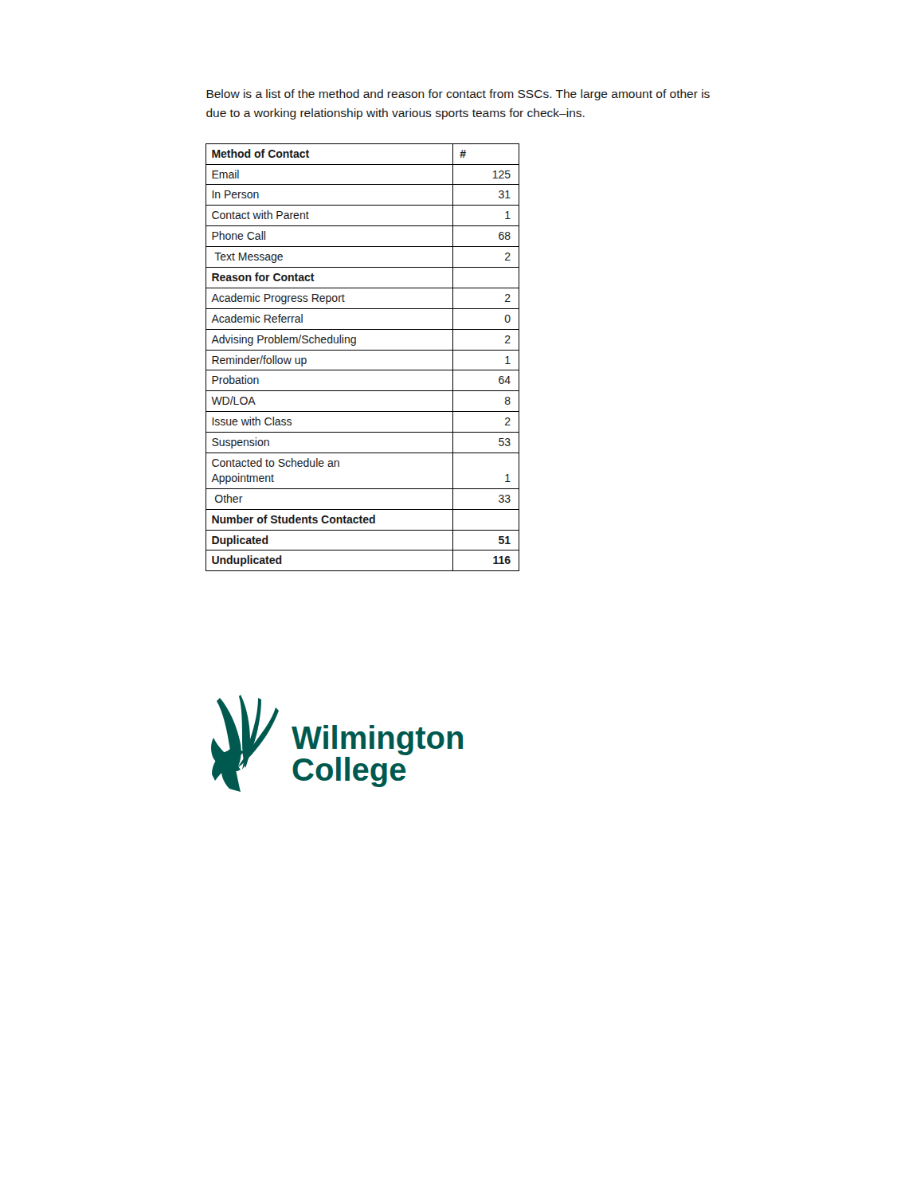Below is a list of the method and reason for contact from SSCs. The large amount of other is due to a working relationship with various sports teams for check–ins.
| Method of Contact | # |
| Email | 125 |
| In Person | 31 |
| Contact with Parent | 1 |
| Phone Call | 68 |
| Text Message | 2 |
| Reason for Contact | |
| Academic Progress Report | 2 |
| Academic Referral | 0 |
| Advising Problem/Scheduling | 2 |
| Reminder/follow up | 1 |
| Probation | 64 |
| WD/LOA | 8 |
| Issue with Class | 2 |
| Suspension | 53 |
| Contacted to Schedule an Appointment | 1 |
| Other | 33 |
| Number of Students Contacted | |
| Duplicated | 51 |
| Unduplicated | 116 |
Wilmington College